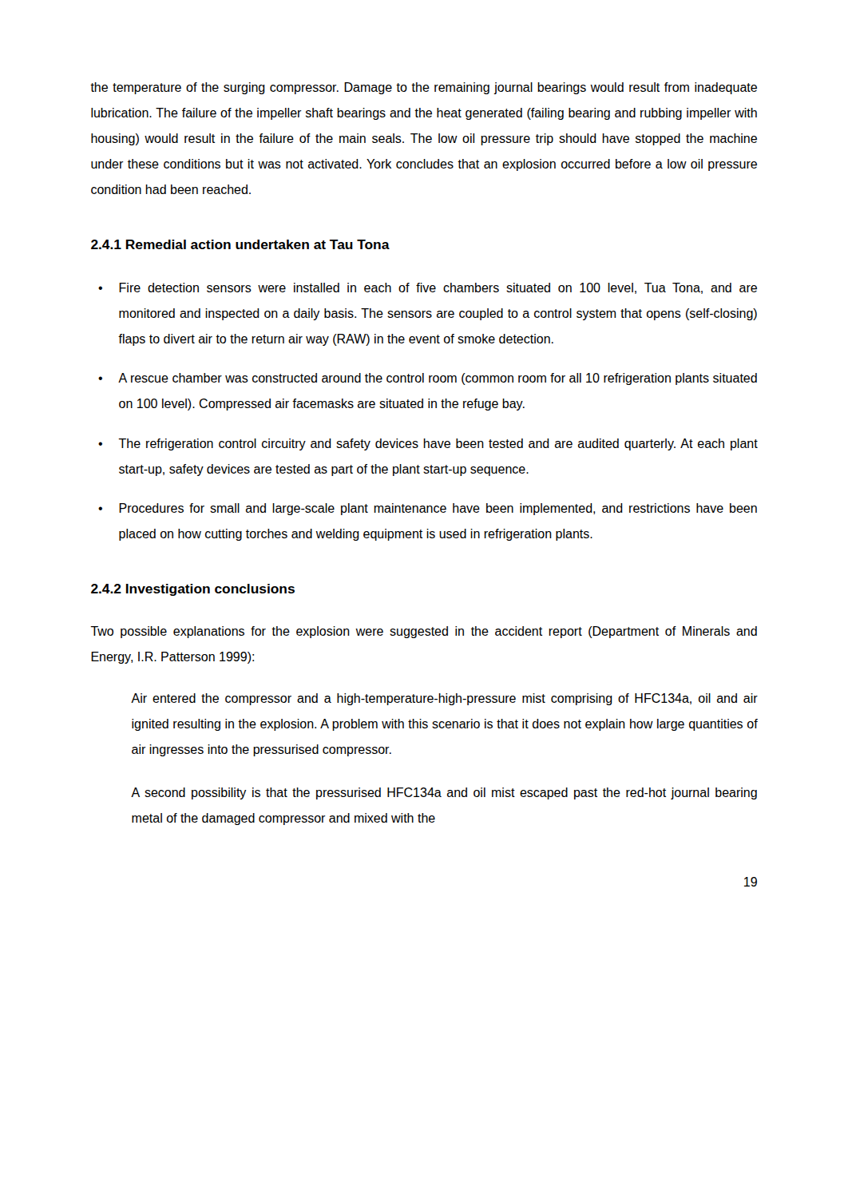the temperature of the surging compressor. Damage to the remaining journal bearings would result from inadequate lubrication. The failure of the impeller shaft bearings and the heat generated (failing bearing and rubbing impeller with housing) would result in the failure of the main seals. The low oil pressure trip should have stopped the machine under these conditions but it was not activated. York concludes that an explosion occurred before a low oil pressure condition had been reached.
2.4.1 Remedial action undertaken at Tau Tona
Fire detection sensors were installed in each of five chambers situated on 100 level, Tua Tona, and are monitored and inspected on a daily basis. The sensors are coupled to a control system that opens (self-closing) flaps to divert air to the return air way (RAW) in the event of smoke detection.
A rescue chamber was constructed around the control room (common room for all 10 refrigeration plants situated on 100 level). Compressed air facemasks are situated in the refuge bay.
The refrigeration control circuitry and safety devices have been tested and are audited quarterly. At each plant start-up, safety devices are tested as part of the plant start-up sequence.
Procedures for small and large-scale plant maintenance have been implemented, and restrictions have been placed on how cutting torches and welding equipment is used in refrigeration plants.
2.4.2 Investigation conclusions
Two possible explanations for the explosion were suggested in the accident report (Department of Minerals and Energy, I.R. Patterson 1999):
Air entered the compressor and a high-temperature-high-pressure mist comprising of HFC134a, oil and air ignited resulting in the explosion. A problem with this scenario is that it does not explain how large quantities of air ingresses into the pressurised compressor.
A second possibility is that the pressurised HFC134a and oil mist escaped past the red-hot journal bearing metal of the damaged compressor and mixed with the
19